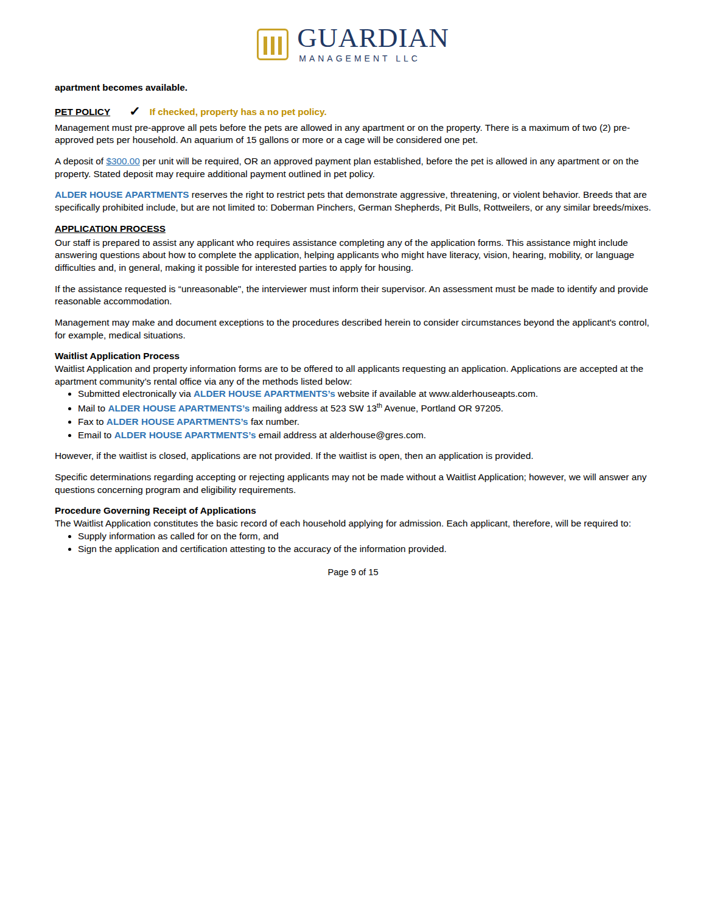GUARDIAN
MANAGEMENT LLC
apartment becomes available.
PET POLICY
✓ If checked, property has a no pet policy.
Management must pre-approve all pets before the pets are allowed in any apartment or on the property. There is a maximum of two (2) pre-approved pets per household. An aquarium of 15 gallons or more or a cage will be considered one pet.
A deposit of $300.00 per unit will be required, OR an approved payment plan established, before the pet is allowed in any apartment or on the property. Stated deposit may require additional payment outlined in pet policy.
ALDER HOUSE APARTMENTS reserves the right to restrict pets that demonstrate aggressive, threatening, or violent behavior. Breeds that are specifically prohibited include, but are not limited to: Doberman Pinchers, German Shepherds, Pit Bulls, Rottweilers, or any similar breeds/mixes.
APPLICATION PROCESS
Our staff is prepared to assist any applicant who requires assistance completing any of the application forms. This assistance might include answering questions about how to complete the application, helping applicants who might have literacy, vision, hearing, mobility, or language difficulties and, in general, making it possible for interested parties to apply for housing.
If the assistance requested is “unreasonable", the interviewer must inform their supervisor. An assessment must be made to identify and provide reasonable accommodation.
Management may make and document exceptions to the procedures described herein to consider circumstances beyond the applicant's control, for example, medical situations.
Waitlist Application Process
Waitlist Application and property information forms are to be offered to all applicants requesting an application. Applications are accepted at the apartment community’s rental office via any of the methods listed below:
Submitted electronically via ALDER HOUSE APARTMENTS’s website if available at www.alderhouseapts.com.
Mail to ALDER HOUSE APARTMENTS’s mailing address at 523 SW 13th Avenue, Portland OR 97205.
Fax to ALDER HOUSE APARTMENTS’s fax number.
Email to ALDER HOUSE APARTMENTS’s email address at alderhouse@gres.com.
However, if the waitlist is closed, applications are not provided. If the waitlist is open, then an application is provided.
Specific determinations regarding accepting or rejecting applicants may not be made without a Waitlist Application; however, we will answer any questions concerning program and eligibility requirements.
Procedure Governing Receipt of Applications
The Waitlist Application constitutes the basic record of each household applying for admission. Each applicant, therefore, will be required to:
Supply information as called for on the form, and
Sign the application and certification attesting to the accuracy of the information provided.
Page 9 of 15